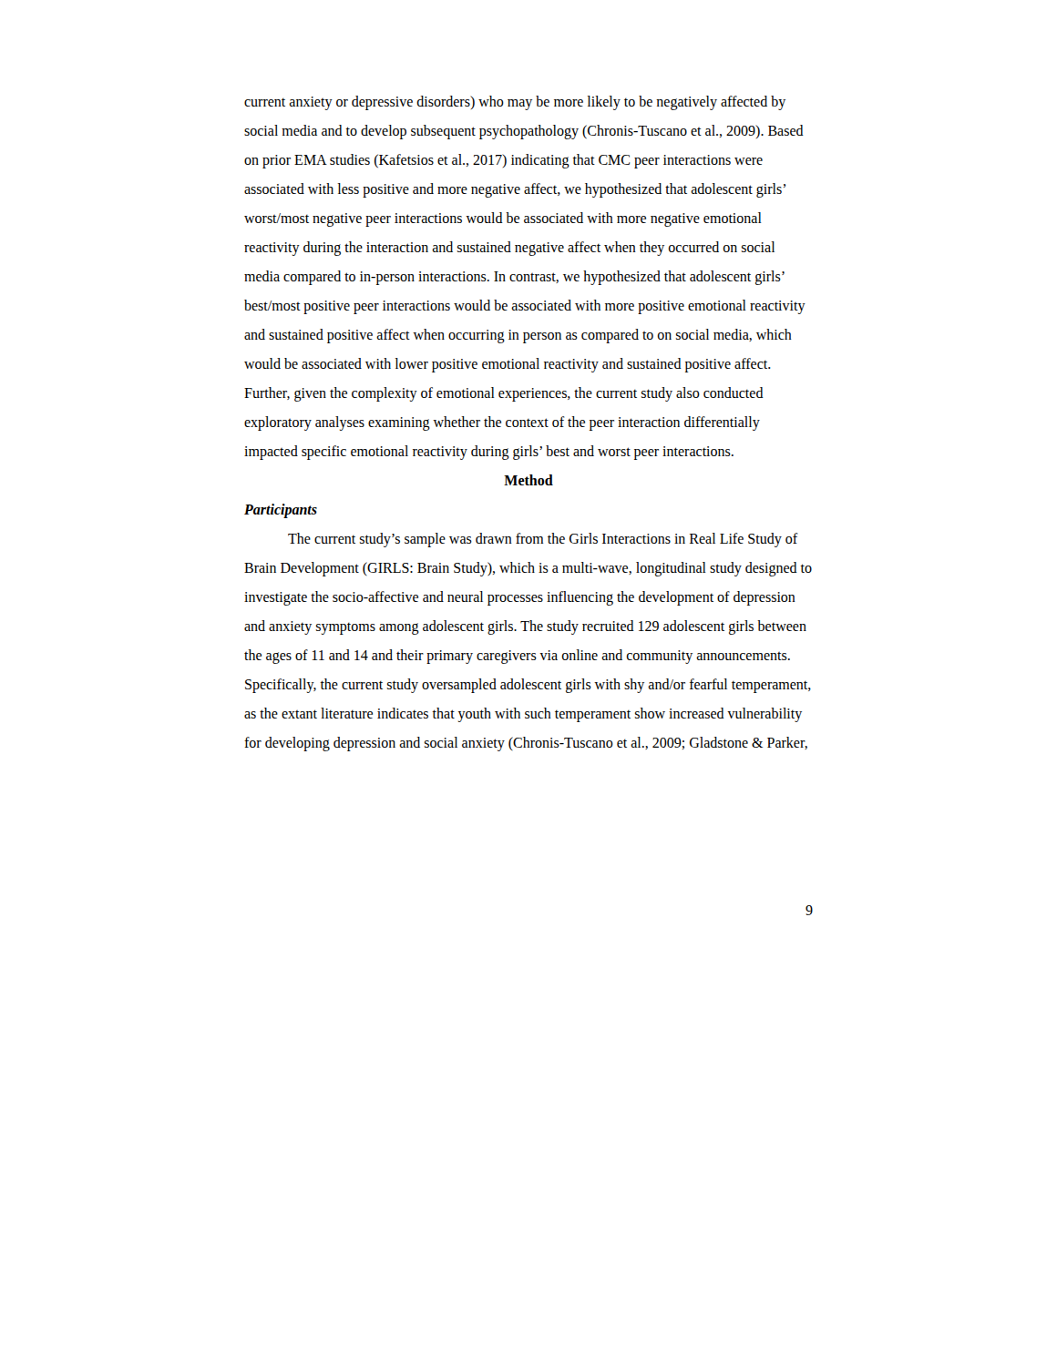current anxiety or depressive disorders) who may be more likely to be negatively affected by social media and to develop subsequent psychopathology (Chronis-Tuscano et al., 2009). Based on prior EMA studies (Kafetsios et al., 2017) indicating that CMC peer interactions were associated with less positive and more negative affect, we hypothesized that adolescent girls’ worst/most negative peer interactions would be associated with more negative emotional reactivity during the interaction and sustained negative affect when they occurred on social media compared to in-person interactions. In contrast, we hypothesized that adolescent girls’ best/most positive peer interactions would be associated with more positive emotional reactivity and sustained positive affect when occurring in person as compared to on social media, which would be associated with lower positive emotional reactivity and sustained positive affect. Further, given the complexity of emotional experiences, the current study also conducted exploratory analyses examining whether the context of the peer interaction differentially impacted specific emotional reactivity during girls’ best and worst peer interactions.
Method
Participants
The current study’s sample was drawn from the Girls Interactions in Real Life Study of Brain Development (GIRLS: Brain Study), which is a multi-wave, longitudinal study designed to investigate the socio-affective and neural processes influencing the development of depression and anxiety symptoms among adolescent girls. The study recruited 129 adolescent girls between the ages of 11 and 14 and their primary caregivers via online and community announcements. Specifically, the current study oversampled adolescent girls with shy and/or fearful temperament, as the extant literature indicates that youth with such temperament show increased vulnerability for developing depression and social anxiety (Chronis-Tuscano et al., 2009; Gladstone & Parker,
9